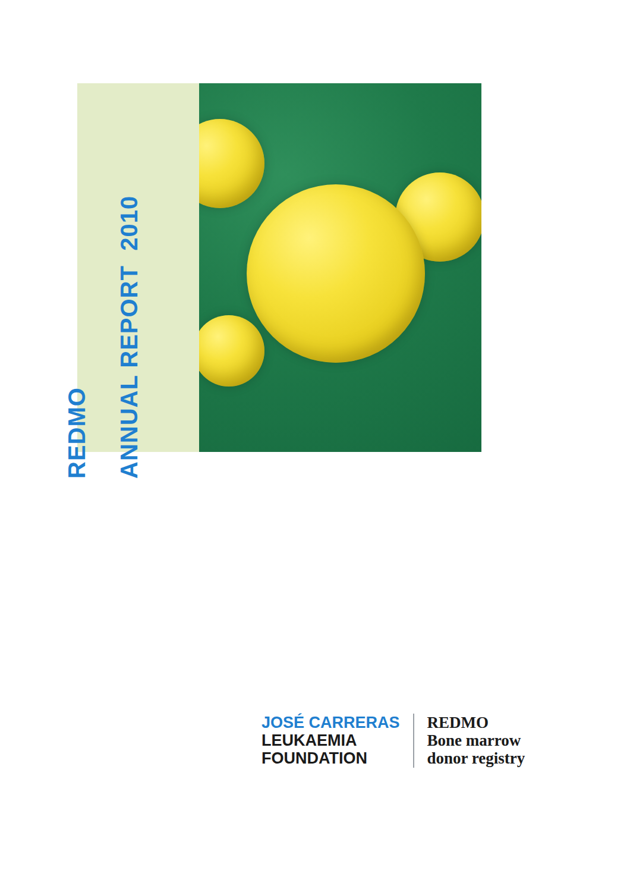REDMO
ANNUAL REPORT 2010
JOSÉ CARRERAS
LEUKAEMIA
FOUNDATION
REDMO
Bone marrow
donor registry